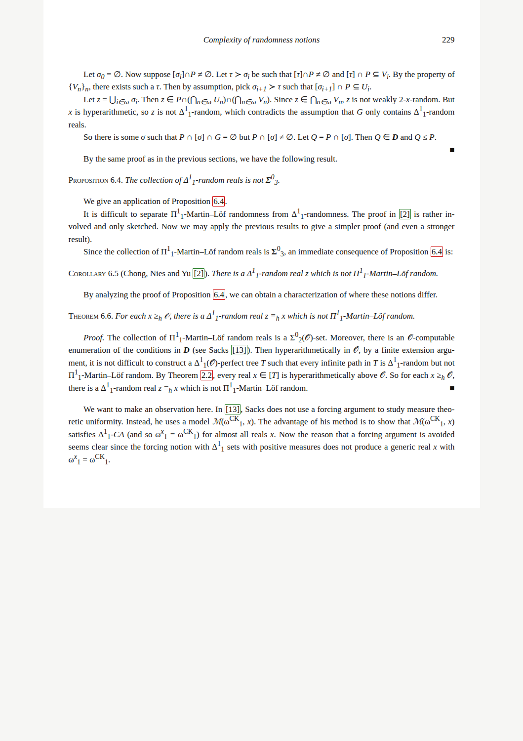Complexity of randomness notions 229
Let σ0 = ∅. Now suppose [σi]∩P ≠ ∅. Let τ ≻ σi be such that [τ]∩P ≠ ∅ and [τ] ∩ P ⊆ Vi. By the property of {Vn}n, there exists such a τ. Then by assumption, pick σi+1 ≻ τ such that [σi+1] ∩ P ⊆ Ui.
Let z = ⋃i∈ω σi. Then z ∈ P∩(⋂n∈ω Un)∩(⋂n∈ω Vn). Since z ∈ ⋂n∈ω Vn, z is not weakly 2-x-random. But x is hyperarithmetic, so z is not Δ11-random, which contradicts the assumption that G only contains Δ11-random reals.
So there is some σ such that P ∩ [σ] ∩ G = ∅ but P ∩ [σ] ≠ ∅. Let Q = P ∩ [σ]. Then Q ∈ D and Q ≤ P. ■
By the same proof as in the previous sections, we have the following result.
Proposition 6.4. The collection of Δ11-random reals is not Σ03.
We give an application of Proposition 6.4.
It is difficult to separate Π11-Martin–Löf randomness from Δ11-randomness. The proof in [2] is rather involved and only sketched. Now we may apply the previous results to give a simpler proof (and even a stronger result).
Since the collection of Π11-Martin–Löf random reals is Σ03, an immediate consequence of Proposition 6.4 is:
Corollary 6.5 (Chong, Nies and Yu [2]). There is a Δ11-random real z which is not Π11-Martin–Löf random.
By analyzing the proof of Proposition 6.4, we can obtain a characterization of where these notions differ.
Theorem 6.6. For each x ≥h 𝒪, there is a Δ11-random real z ≡h x which is not Π11-Martin–Löf random.
Proof. The collection of Π11-Martin–Löf random reals is a Σ02(𝒪)-set. Moreover, there is an 𝒪-computable enumeration of the conditions in D (see Sacks [13]). Then hyperarithmetically in 𝒪, by a finite extension argument, it is not difficult to construct a Δ11(𝒪)-perfect tree T such that every infinite path in T is Δ11-random but not Π11-Martin–Löf random. By Theorem 2.2, every real x ∈ [T] is hyperarithmetically above 𝒪. So for each x ≥h 𝒪, there is a Δ11-random real z ≡h x which is not Π11-Martin–Löf random. ■
We want to make an observation here. In [13], Sacks does not use a forcing argument to study measure theoretic uniformity. Instead, he uses a model ℳ(ωCK1, x). The advantage of his method is to show that ℳ(ωCK1, x) satisfies Δ11-CA (and so ωx1 = ωCK1) for almost all reals x. Now the reason that a forcing argument is avoided seems clear since the forcing notion with Δ11 sets with positive measures does not produce a generic real x with ωx1 = ωCK1.